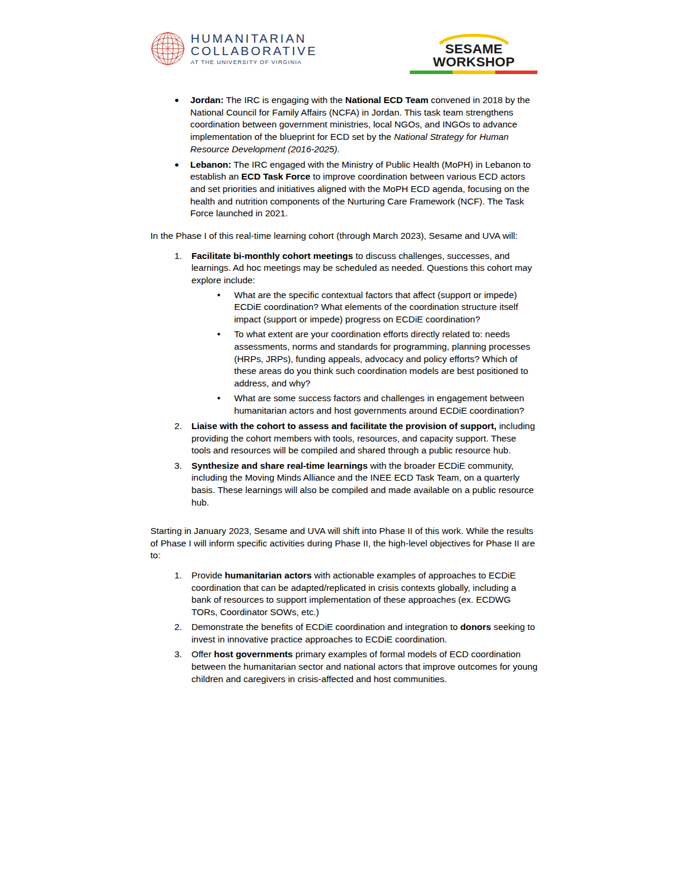HUMANITARIAN
COLLABORATIVE
AT THE UNIVERSITY OF VIRGINIA
SESAME WORKSHOP
Jordan: The IRC is engaging with the National ECD Team convened in 2018 by the National Council for Family Affairs (NCFA) in Jordan. This task team strengthens coordination between government ministries, local NGOs, and INGOs to advance implementation of the blueprint for ECD set by the National Strategy for Human Resource Development (2016-2025).
Lebanon: The IRC engaged with the Ministry of Public Health (MoPH) in Lebanon to establish an ECD Task Force to improve coordination between various ECD actors and set priorities and initiatives aligned with the MoPH ECD agenda, focusing on the health and nutrition components of the Nurturing Care Framework (NCF). The Task Force launched in 2021.
In the Phase I of this real-time learning cohort (through March 2023), Sesame and UVA will:
Facilitate bi-monthly cohort meetings to discuss challenges, successes, and learnings. Ad hoc meetings may be scheduled as needed. Questions this cohort may explore include:
What are the specific contextual factors that affect (support or impede) ECDiE coordination? What elements of the coordination structure itself impact (support or impede) progress on ECDiE coordination?
To what extent are your coordination efforts directly related to: needs assessments, norms and standards for programming, planning processes (HRPs, JRPs), funding appeals, advocacy and policy efforts? Which of these areas do you think such coordination models are best positioned to address, and why?
What are some success factors and challenges in engagement between humanitarian actors and host governments around ECDiE coordination?
Liaise with the cohort to assess and facilitate the provision of support, including providing the cohort members with tools, resources, and capacity support. These tools and resources will be compiled and shared through a public resource hub.
Synthesize and share real-time learnings with the broader ECDiE community, including the Moving Minds Alliance and the INEE ECD Task Team, on a quarterly basis. These learnings will also be compiled and made available on a public resource hub.
Starting in January 2023, Sesame and UVA will shift into Phase II of this work. While the results of Phase I will inform specific activities during Phase II, the high-level objectives for Phase II are to:
Provide humanitarian actors with actionable examples of approaches to ECDiE coordination that can be adapted/replicated in crisis contexts globally, including a bank of resources to support implementation of these approaches (ex. ECDWG TORs, Coordinator SOWs, etc.)
Demonstrate the benefits of ECDiE coordination and integration to donors seeking to invest in innovative practice approaches to ECDiE coordination.
Offer host governments primary examples of formal models of ECD coordination between the humanitarian sector and national actors that improve outcomes for young children and caregivers in crisis-affected and host communities.